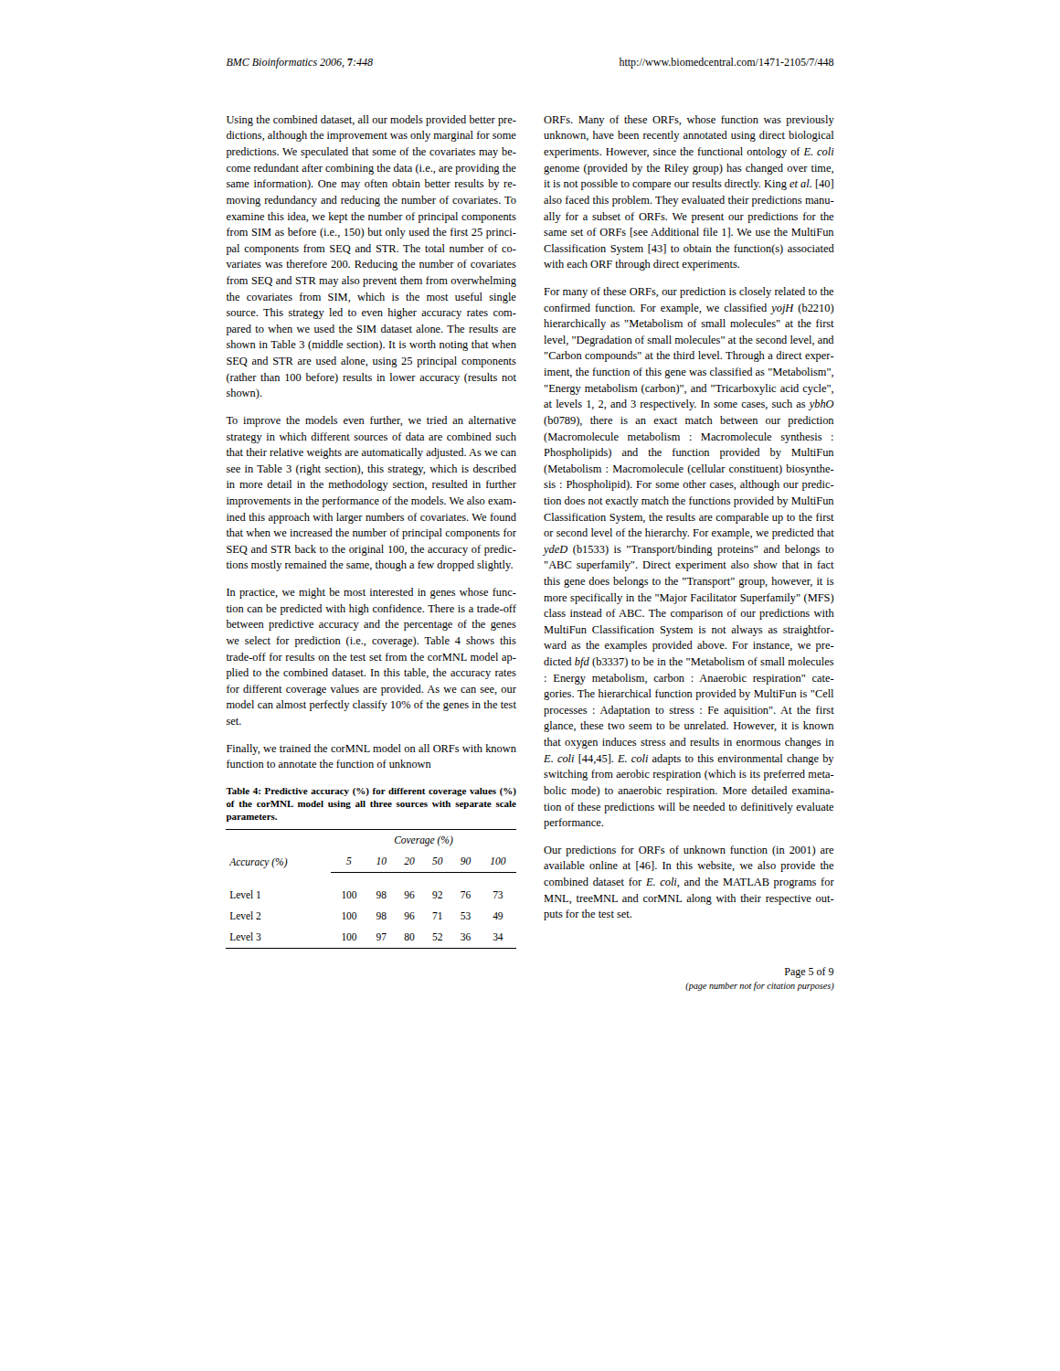BMC Bioinformatics 2006, 7:448
http://www.biomedcentral.com/1471-2105/7/448
Using the combined dataset, all our models provided better predictions, although the improvement was only marginal for some predictions. We speculated that some of the covariates may become redundant after combining the data (i.e., are providing the same information). One may often obtain better results by removing redundancy and reducing the number of covariates. To examine this idea, we kept the number of principal components from SIM as before (i.e., 150) but only used the first 25 principal components from SEQ and STR. The total number of covariates was therefore 200. Reducing the number of covariates from SEQ and STR may also prevent them from overwhelming the covariates from SIM, which is the most useful single source. This strategy led to even higher accuracy rates compared to when we used the SIM dataset alone. The results are shown in Table 3 (middle section). It is worth noting that when SEQ and STR are used alone, using 25 principal components (rather than 100 before) results in lower accuracy (results not shown).
To improve the models even further, we tried an alternative strategy in which different sources of data are combined such that their relative weights are automatically adjusted. As we can see in Table 3 (right section), this strategy, which is described in more detail in the methodology section, resulted in further improvements in the performance of the models. We also examined this approach with larger numbers of covariates. We found that when we increased the number of principal components for SEQ and STR back to the original 100, the accuracy of predictions mostly remained the same, though a few dropped slightly.
In practice, we might be most interested in genes whose function can be predicted with high confidence. There is a trade-off between predictive accuracy and the percentage of the genes we select for prediction (i.e., coverage). Table 4 shows this trade-off for results on the test set from the corMNL model applied to the combined dataset. In this table, the accuracy rates for different coverage values are provided. As we can see, our model can almost perfectly classify 10% of the genes in the test set.
Finally, we trained the corMNL model on all ORFs with known function to annotate the function of unknown
Table 4: Predictive accuracy (%) for different coverage values (%) of the corMNL model using all three sources with separate scale parameters.
| Accuracy (%) | Coverage (%) |
| --- | --- |
| 5 | 10 | 20 | 50 | 90 | 100 |
| Level 1 | 100 | 98 | 96 | 92 | 76 | 73 |
| Level 2 | 100 | 98 | 96 | 71 | 53 | 49 |
| Level 3 | 100 | 97 | 80 | 52 | 36 | 34 |
ORFs. Many of these ORFs, whose function was previously unknown, have been recently annotated using direct biological experiments. However, since the functional ontology of E. coli genome (provided by the Riley group) has changed over time, it is not possible to compare our results directly. King et al. [40] also faced this problem. They evaluated their predictions manually for a subset of ORFs. We present our predictions for the same set of ORFs [see Additional file 1]. We use the MultiFun Classification System [43] to obtain the function(s) associated with each ORF through direct experiments.
For many of these ORFs, our prediction is closely related to the confirmed function. For example, we classified yojH (b2210) hierarchically as "Metabolism of small molecules" at the first level, "Degradation of small molecules" at the second level, and "Carbon compounds" at the third level. Through a direct experiment, the function of this gene was classified as "Metabolism", "Energy metabolism (carbon)", and "Tricarboxylic acid cycle", at levels 1, 2, and 3 respectively. In some cases, such as ybhO (b0789), there is an exact match between our prediction (Macromolecule metabolism : Macromolecule synthesis : Phospholipids) and the function provided by MultiFun (Metabolism : Macromolecule (cellular constituent) biosynthesis : Phospholipid). For some other cases, although our prediction does not exactly match the functions provided by MultiFun Classification System, the results are comparable up to the first or second level of the hierarchy. For example, we predicted that ydeD (b1533) is "Transport/binding proteins" and belongs to "ABC superfamily". Direct experiment also show that in fact this gene does belongs to the "Transport" group, however, it is more specifically in the "Major Facilitator Superfamily" (MFS) class instead of ABC. The comparison of our predictions with MultiFun Classification System is not always as straightforward as the examples provided above. For instance, we predicted bfd (b3337) to be in the "Metabolism of small molecules : Energy metabolism, carbon : Anaerobic respiration" categories. The hierarchical function provided by MultiFun is "Cell processes : Adaptation to stress : Fe aquisition". At the first glance, these two seem to be unrelated. However, it is known that oxygen induces stress and results in enormous changes in E. coli [44,45]. E. coli adapts to this environmental change by switching from aerobic respiration (which is its preferred metabolic mode) to anaerobic respiration. More detailed examination of these predictions will be needed to definitively evaluate performance.
Our predictions for ORFs of unknown function (in 2001) are available online at [46]. In this website, we also provide the combined dataset for E. coli, and the MATLAB programs for MNL, treeMNL and corMNL along with their respective outputs for the test set.
Page 5 of 9
(page number not for citation purposes)